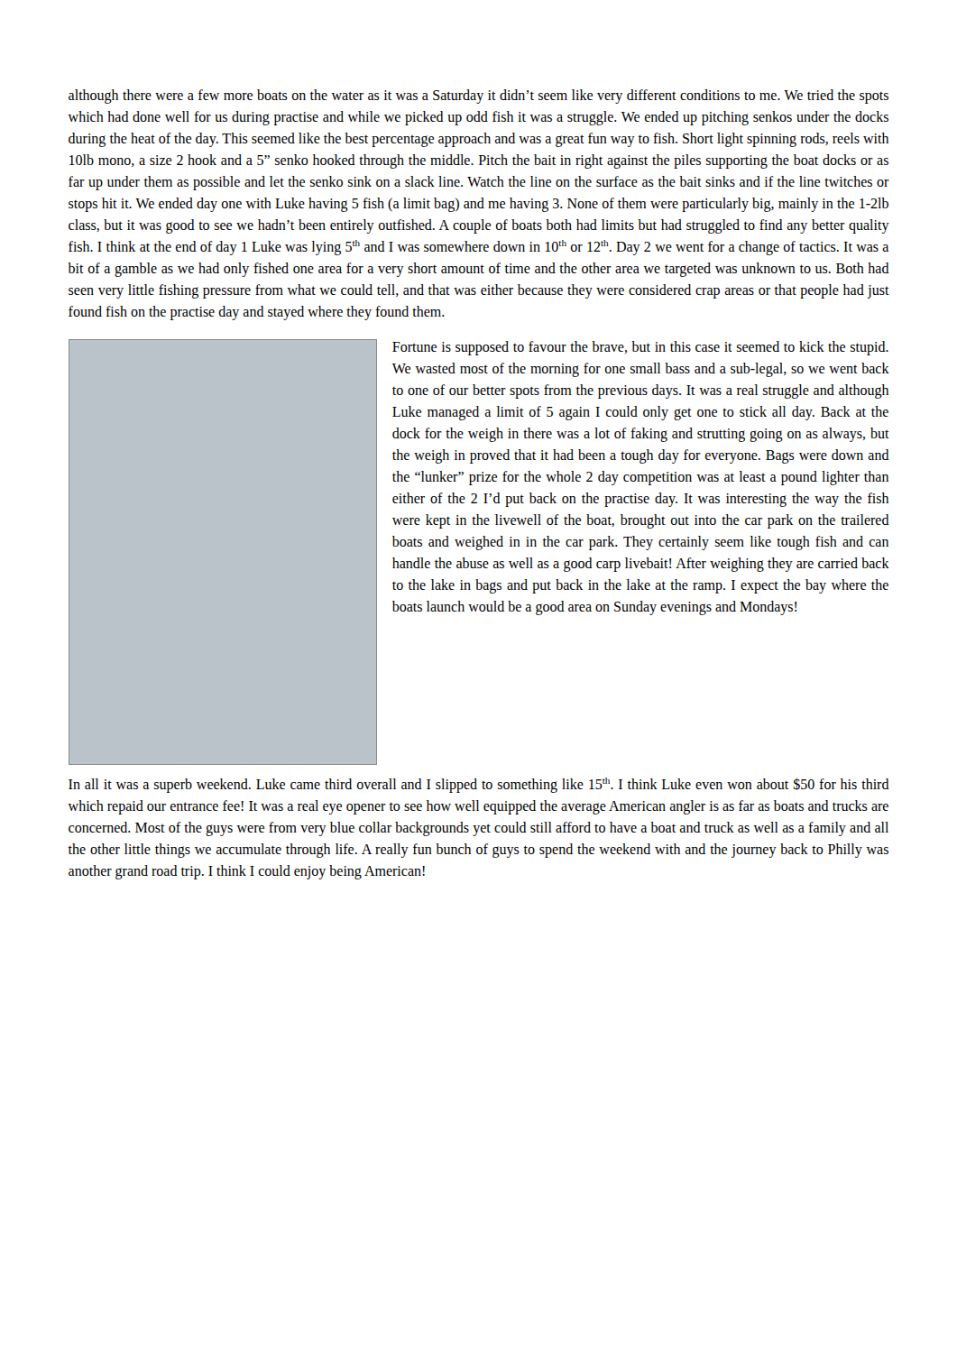although there were a few more boats on the water as it was a Saturday it didn’t seem like very different conditions to me. We tried the spots which had done well for us during practise and while we picked up odd fish it was a struggle. We ended up pitching senkos under the docks during the heat of the day. This seemed like the best percentage approach and was a great fun way to fish. Short light spinning rods, reels with 10lb mono, a size 2 hook and a 5” senko hooked through the middle. Pitch the bait in right against the piles supporting the boat docks or as far up under them as possible and let the senko sink on a slack line. Watch the line on the surface as the bait sinks and if the line twitches or stops hit it. We ended day one with Luke having 5 fish (a limit bag) and me having 3. None of them were particularly big, mainly in the 1-2lb class, but it was good to see we hadn’t been entirely outfished. A couple of boats both had limits but had struggled to find any better quality fish. I think at the end of day 1 Luke was lying 5th and I was somewhere down in 10th or 12th. Day 2 we went for a change of tactics. It was a bit of a gamble as we had only fished one area for a very short amount of time and the other area we targeted was unknown to us. Both had seen very little fishing pressure from what we could tell, and that was either because they were considered crap areas or that people had just found fish on the practise day and stayed where they found them.
Fortune is supposed to favour the brave, but in this case it seemed to kick the stupid. We wasted most of the morning for one small bass and a sub-legal, so we went back to one of our better spots from the previous days. It was a real struggle and although Luke managed a limit of 5 again I could only get one to stick all day. Back at the dock for the weigh in there was a lot of faking and strutting going on as always, but the weigh in proved that it had been a tough day for everyone. Bags were down and the “lunker” prize for the whole 2 day competition was at least a pound lighter than either of the 2 I’d put back on the practise day. It was interesting the way the fish were kept in the livewell of the boat, brought out into the car park on the trailered boats and weighed in in the car park. They certainly seem like tough fish and can handle the abuse as well as a good carp livebait! After weighing they are carried back to the lake in bags and put back in the lake at the ramp. I expect the bay where the boats launch would be a good area on Sunday evenings and Mondays!
In all it was a superb weekend. Luke came third overall and I slipped to something like 15th. I think Luke even won about $50 for his third which repaid our entrance fee! It was a real eye opener to see how well equipped the average American angler is as far as boats and trucks are concerned. Most of the guys were from very blue collar backgrounds yet could still afford to have a boat and truck as well as a family and all the other little things we accumulate through life. A really fun bunch of guys to spend the weekend with and the journey back to Philly was another grand road trip. I think I could enjoy being American!